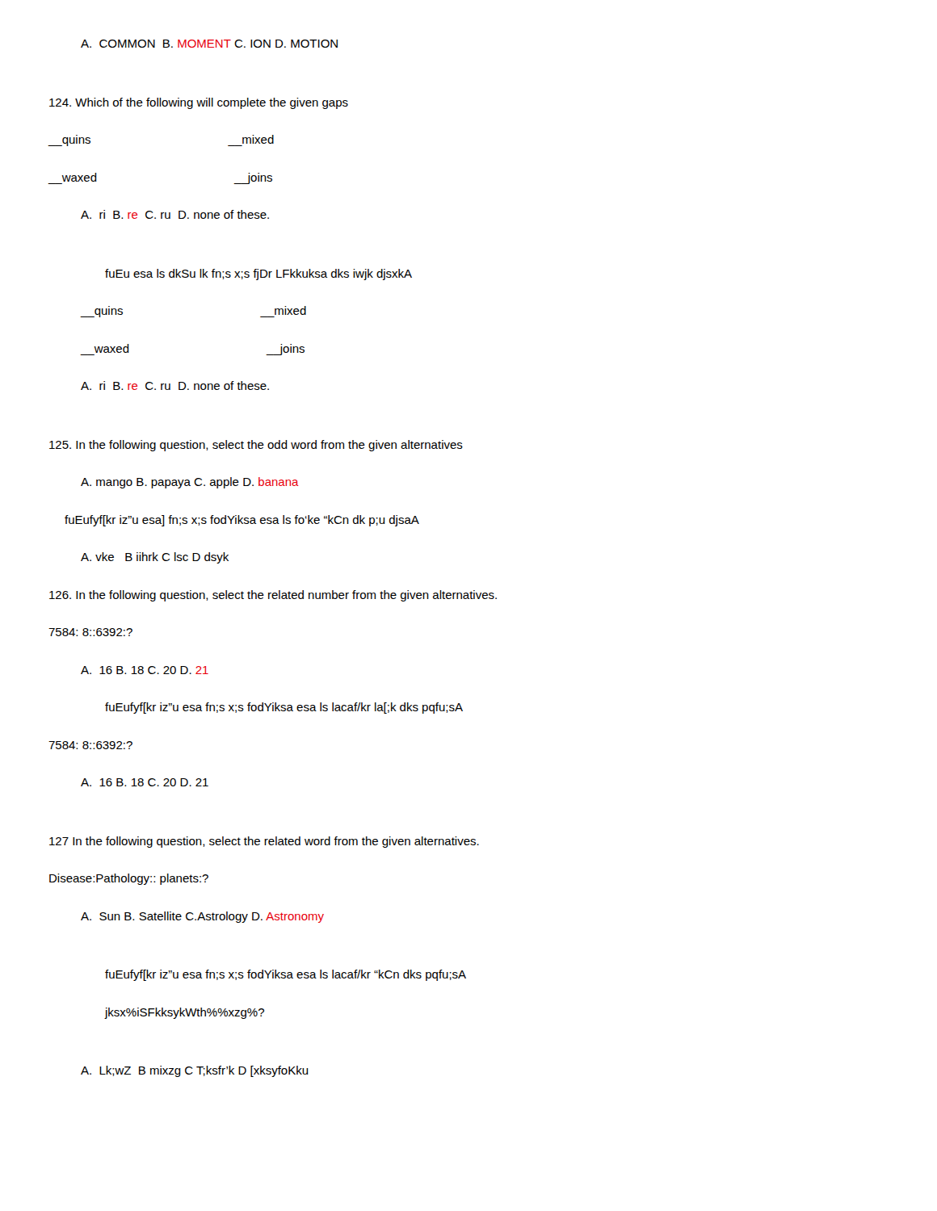A. COMMON B. MOMENT C. ION D. MOTION
124. Which of the following will complete the given gaps
__quins__mixed
__waxed__joins
A. ri B. re C. ru D. none of these.
fuEu esa ls dkSu lk fn;s x;s fjDr LFkkuksa dks iwjk djsxkA
__quins__mixed
__waxed__joins
A. ri B. re C. ru D. none of these.
125. In the following question, select the odd word from the given alternatives
A. mango B. papaya C. apple D. banana
fuEufyf[kr iz”u esa] fn;s x;s fodYiksa esa ls fo‘ke “kCn dk p;u djsaA
A. vke B iihrk C lsc D dsyk
126. In the following question, select the related number from the given alternatives.
7584: 8::6392:?
A. 16 B. 18 C. 20 D. 21
fuEufyf[kr iz”u esa fn;s x;s fodYiksa esa ls lacaf/kr la[;k dks pqfu;sA
7584: 8::6392:?
A. 16 B. 18 C. 20 D. 21
127 In the following question, select the related word from the given alternatives.
Disease:Pathology:: planets:?
A. Sun B. Satellite C.Astrology D. Astronomy
fuEufyf[kr iz”u esa fn;s x;s fodYiksa esa ls lacaf/kr “kCn dks pqfu;sA
jksx%iSFkksykWth%%xzg%?
A. Lk;wZ B mixzg C T;ksfr’k D [xksyfoKku